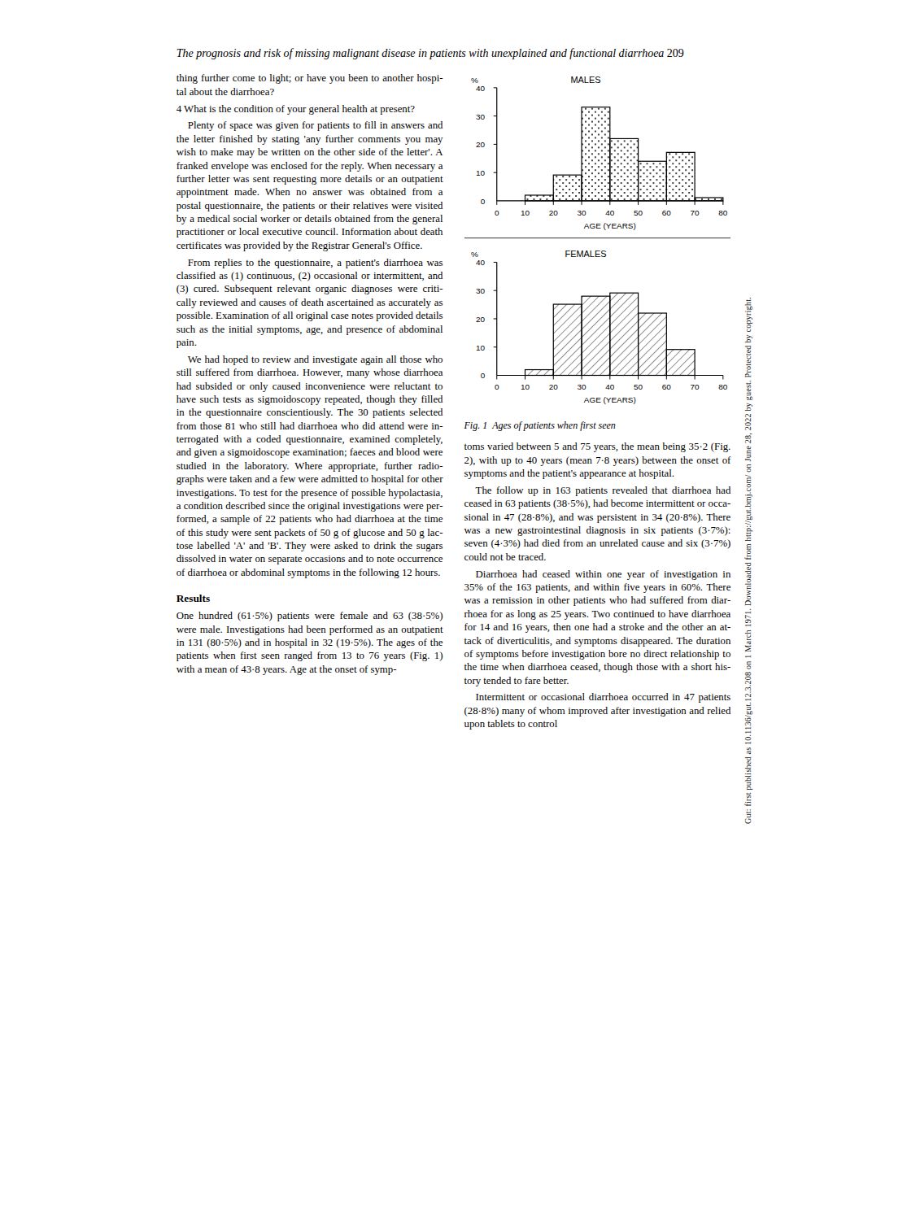Gut: first published as 10.1136/gut.12.3.208 on 1 March 1971. Downloaded from http://gut.bmj.com/ on June 28, 2022 by guest. Protected by copyright.
The prognosis and risk of missing malignant disease in patients with unexplained and functional diarrhoea 209
thing further come to light; or have you been to another hospital about the diarrhoea?
4 What is the condition of your general health at present?
Plenty of space was given for patients to fill in answers and the letter finished by stating 'any further comments you may wish to make may be written on the other side of the letter'. A franked envelope was enclosed for the reply. When necessary a further letter was sent requesting more details or an outpatient appointment made. When no answer was obtained from a postal questionnaire, the patients or their relatives were visited by a medical social worker or details obtained from the general practitioner or local executive council. Information about death certificates was provided by the Registrar General's Office.
From replies to the questionnaire, a patient's diarrhoea was classified as (1) continuous, (2) occasional or intermittent, and (3) cured. Subsequent relevant organic diagnoses were critically reviewed and causes of death ascertained as accurately as possible. Examination of all original case notes provided details such as the initial symptoms, age, and presence of abdominal pain.
We had hoped to review and investigate again all those who still suffered from diarrhoea. However, many whose diarrhoea had subsided or only caused inconvenience were reluctant to have such tests as sigmoidoscopy repeated, though they filled in the questionnaire conscientiously. The 30 patients selected from those 81 who still had diarrhoea who did attend were interrogated with a coded questionnaire, examined completely, and given a sigmoidoscope examination; faeces and blood were studied in the laboratory. Where appropriate, further radiographs were taken and a few were admitted to hospital for other investigations. To test for the presence of possible hypolactasia, a condition described since the original investigations were performed, a sample of 22 patients who had diarrhoea at the time of this study were sent packets of 50 g of glucose and 50 g lactose labelled 'A' and 'B'. They were asked to drink the sugars dissolved in water on separate occasions and to note occurrence of diarrhoea or abdominal symptoms in the following 12 hours.
Results
One hundred (61·5%) patients were female and 63 (38·5%) were male. Investigations had been performed as an outpatient in 131 (80·5%) and in hospital in 32 (19·5%). The ages of the patients when first seen ranged from 13 to 76 years (Fig. 1) with a mean of 43·8 years. Age at the onset of symp-
MALES % 40 30 20 10 0 0 10 20 30 40 50 60 70 80 AGE (YEARS) FEMALES % 40 30 20 10 0 0 10 20 30 40 50 60 70 80 AGE (YEARS)
Fig. 1 Ages of patients when first seen
toms varied between 5 and 75 years, the mean being 35·2 (Fig. 2), with up to 40 years (mean 7·8 years) between the onset of symptoms and the patient's appearance at hospital.
The follow up in 163 patients revealed that diarrhoea had ceased in 63 patients (38·5%), had become intermittent or occasional in 47 (28·8%), and was persistent in 34 (20·8%). There was a new gastrointestinal diagnosis in six patients (3·7%): seven (4·3%) had died from an unrelated cause and six (3·7%) could not be traced.
Diarrhoea had ceased within one year of investigation in 35% of the 163 patients, and within five years in 60%. There was a remission in other patients who had suffered from diarrhoea for as long as 25 years. Two continued to have diarrhoea for 14 and 16 years, then one had a stroke and the other an attack of diverticulitis, and symptoms disappeared. The duration of symptoms before investigation bore no direct relationship to the time when diarrhoea ceased, though those with a short history tended to fare better.
Intermittent or occasional diarrhoea occurred in 47 patients (28·8%) many of whom improved after investigation and relied upon tablets to control